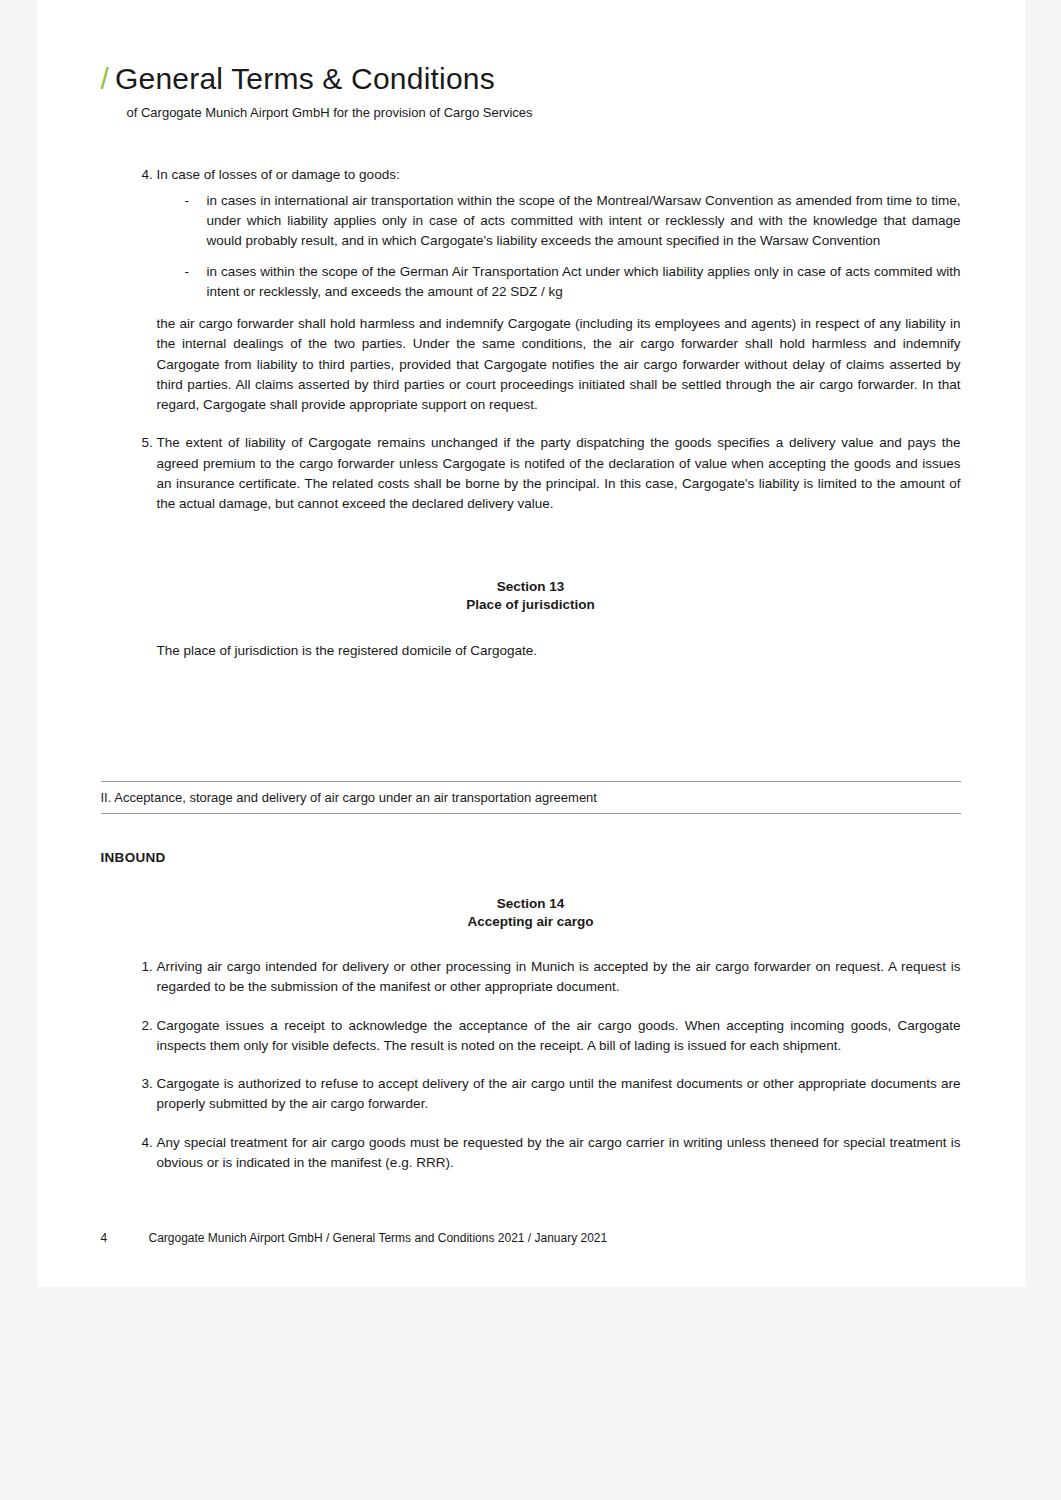/General Terms & Conditions
of Cargogate Munich Airport GmbH for the provision of Cargo Services
In case of losses of or damage to goods:
in cases in international air transportation within the scope of the Montreal/Warsaw Convention as amended from time to time, under which liability applies only in case of acts committed with intent or recklessly and with the knowledge that damage would probably result, and in which Cargogate's liability exceeds the amount specified in the Warsaw Convention
in cases within the scope of the German Air Transportation Act under which liability applies only in case of acts commited with intent or recklessly, and exceeds the amount of 22 SDZ / kg
the air cargo forwarder shall hold harmless and indemnify Cargogate (including its employees and agents) in respect of any liability in the internal dealings of the two parties. Under the same conditions, the air cargo forwarder shall hold harmless and indemnify Cargogate from liability to third parties, provided that Cargogate notifies the air cargo forwarder without delay of claims asserted by third parties. All claims asserted by third parties or court proceedings initiated shall be settled through the air cargo forwarder. In that regard, Cargogate shall provide appropriate support on request.
The extent of liability of Cargogate remains unchanged if the party dispatching the goods specifies a delivery value and pays the agreed premium to the cargo forwarder unless Cargogate is notifed of the declaration of value when accepting the goods and issues an insurance certificate. The related costs shall be borne by the principal. In this case, Cargogate's liability is limited to the amount of the actual damage, but cannot exceed the declared delivery value.
Section 13
Place of jurisdiction
The place of jurisdiction is the registered domicile of Cargogate.
II. Acceptance, storage and delivery of air cargo under an air transportation agreement
INBOUND
Section 14
Accepting air cargo
Arriving air cargo intended for delivery or other processing in Munich is accepted by the air cargo forwarder on request. A request is regarded to be the submission of the manifest or other appropriate document.
Cargogate issues a receipt to acknowledge the acceptance of the air cargo goods. When accepting incoming goods, Cargogate inspects them only for visible defects. The result is noted on the receipt. A bill of lading is issued for each shipment.
Cargogate is authorized to refuse to accept delivery of the air cargo until the manifest documents or other appropriate documents are properly submitted by the air cargo forwarder.
Any special treatment for air cargo goods must be requested by the air cargo carrier in writing unless theneed for special treatment is obvious or is indicated in the manifest (e.g. RRR).
4
Cargogate Munich Airport GmbH / General Terms and Conditions 2021 / January 2021